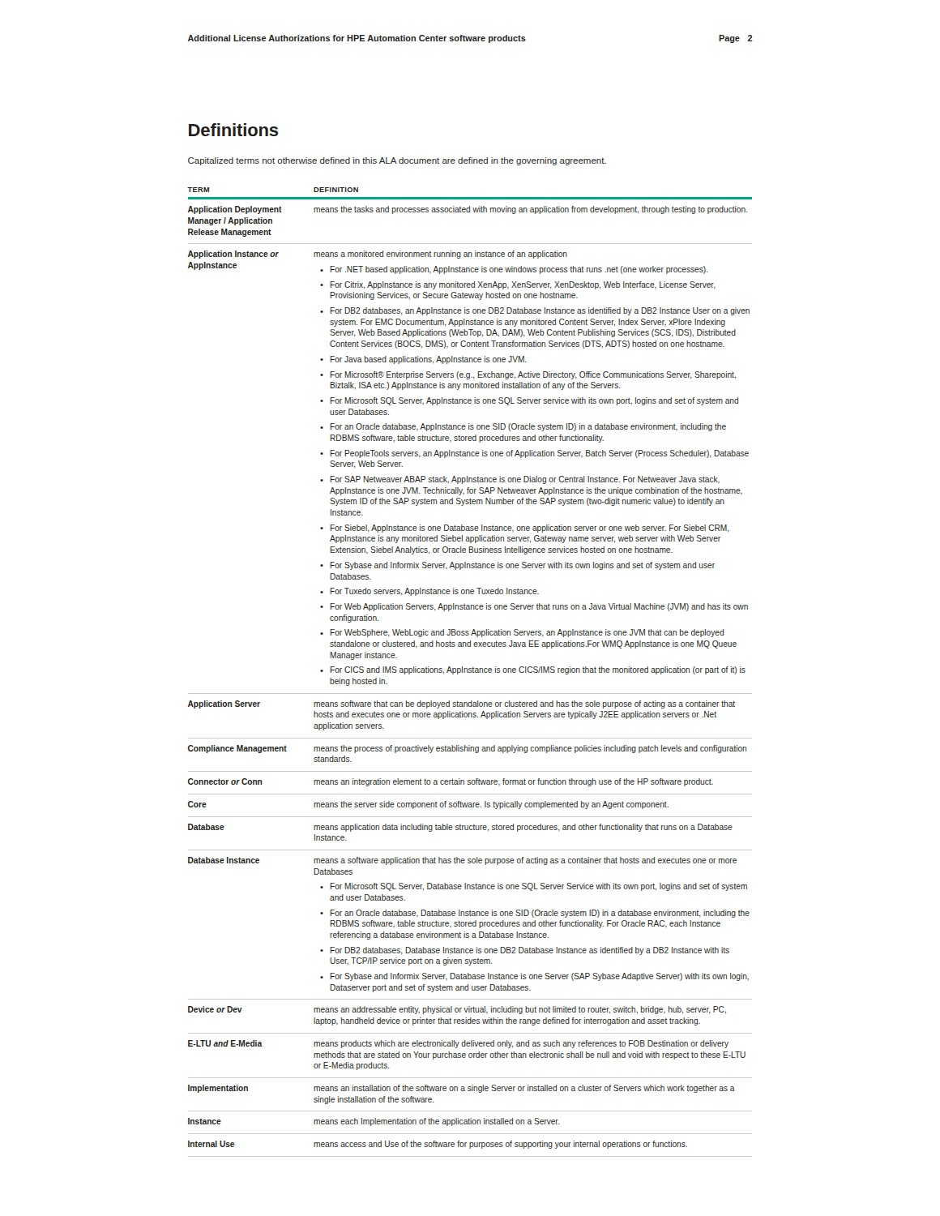Additional License Authorizations for HPE Automation Center software products
Page2
Definitions
Capitalized terms not otherwise defined in this ALA document are defined in the governing agreement.
| TERM | DEFINITION |
| --- | --- |
| Application Deployment Manager / Application Release Management | means the tasks and processes associated with moving an application from development, through testing to production. |
| Application Instance or AppInstance | means a monitored environment running an instance of an application For .NET based application, AppInstance is one windows process that runs .net (one worker processes). For Citrix, AppInstance is any monitored XenApp, XenServer, XenDesktop, Web Interface, License Server, Provisioning Services, or Secure Gateway hosted on one hostname. For DB2 databases, an AppInstance is one DB2 Database Instance as identified by a DB2 Instance User on a given system. For EMC Documentum, AppInstance is any monitored Content Server, Index Server, xPlore Indexing Server, Web Based Applications (WebTop, DA, DAM), Web Content Publishing Services (SCS, IDS), Distributed Content Services (BOCS, DMS), or Content Transformation Services (DTS, ADTS) hosted on one hostname. For Java based applications, AppInstance is one JVM. For Microsoft® Enterprise Servers (e.g., Exchange, Active Directory, Office Communications Server, Sharepoint, Biztalk, ISA etc.) AppInstance is any monitored installation of any of the Servers. For Microsoft SQL Server, AppInstance is one SQL Server service with its own port, logins and set of system and user Databases. For an Oracle database, AppInstance is one SID (Oracle system ID) in a database environment, including the RDBMS software, table structure, stored procedures and other functionality. For PeopleTools servers, an AppInstance is one of Application Server, Batch Server (Process Scheduler), Database Server, Web Server. For SAP Netweaver ABAP stack, AppInstance is one Dialog or Central Instance. For Netweaver Java stack, AppInstance is one JVM. Technically, for SAP Netweaver AppInstance is the unique combination of the hostname, System ID of the SAP system and System Number of the SAP system (two-digit numeric value) to identify an Instance. For Siebel, AppInstance is one Database Instance, one application server or one web server. For Siebel CRM, AppInstance is any monitored Siebel application server, Gateway name server, web server with Web Server Extension, Siebel Analytics, or Oracle Business Intelligence services hosted on one hostname. For Sybase and Informix Server, AppInstance is one Server with its own logins and set of system and user Databases. For Tuxedo servers, AppInstance is one Tuxedo Instance. For Web Application Servers, AppInstance is one Server that runs on a Java Virtual Machine (JVM) and has its own configuration. For WebSphere, WebLogic and JBoss Application Servers, an AppInstance is one JVM that can be deployed standalone or clustered, and hosts and executes Java EE applications.For WMQ AppInstance is one MQ Queue Manager instance. For CICS and IMS applications, AppInstance is one CICS/IMS region that the monitored application (or part of it) is being hosted in. |
| Application Server | means software that can be deployed standalone or clustered and has the sole purpose of acting as a container that hosts and executes one or more applications. Application Servers are typically J2EE application servers or .Net application servers. |
| Compliance Management | means the process of proactively establishing and applying compliance policies including patch levels and configuration standards. |
| Connector or Conn | means an integration element to a certain software, format or function through use of the HP software product. |
| Core | means the server side component of software. Is typically complemented by an Agent component. |
| Database | means application data including table structure, stored procedures, and other functionality that runs on a Database Instance. |
| Database Instance | means a software application that has the sole purpose of acting as a container that hosts and executes one or more Databases For Microsoft SQL Server, Database Instance is one SQL Server Service with its own port, logins and set of system and user Databases. For an Oracle database, Database Instance is one SID (Oracle system ID) in a database environment, including the RDBMS software, table structure, stored procedures and other functionality. For Oracle RAC, each Instance referencing a database environment is a Database Instance. For DB2 databases, Database Instance is one DB2 Database Instance as identified by a DB2 Instance with its User, TCP/IP service port on a given system. For Sybase and Informix Server, Database Instance is one Server (SAP Sybase Adaptive Server) with its own login, Dataserver port and set of system and user Databases. |
| Device or Dev | means an addressable entity, physical or virtual, including but not limited to router, switch, bridge, hub, server, PC, laptop, handheld device or printer that resides within the range defined for interrogation and asset tracking. |
| E-LTU and E-Media | means products which are electronically delivered only, and as such any references to FOB Destination or delivery methods that are stated on Your purchase order other than electronic shall be null and void with respect to these E-LTU or E-Media products. |
| Implementation | means an installation of the software on a single Server or installed on a cluster of Servers which work together as a single installation of the software. |
| Instance | means each Implementation of the application installed on a Server. |
| Internal Use | means access and Use of the software for purposes of supporting your internal operations or functions. |